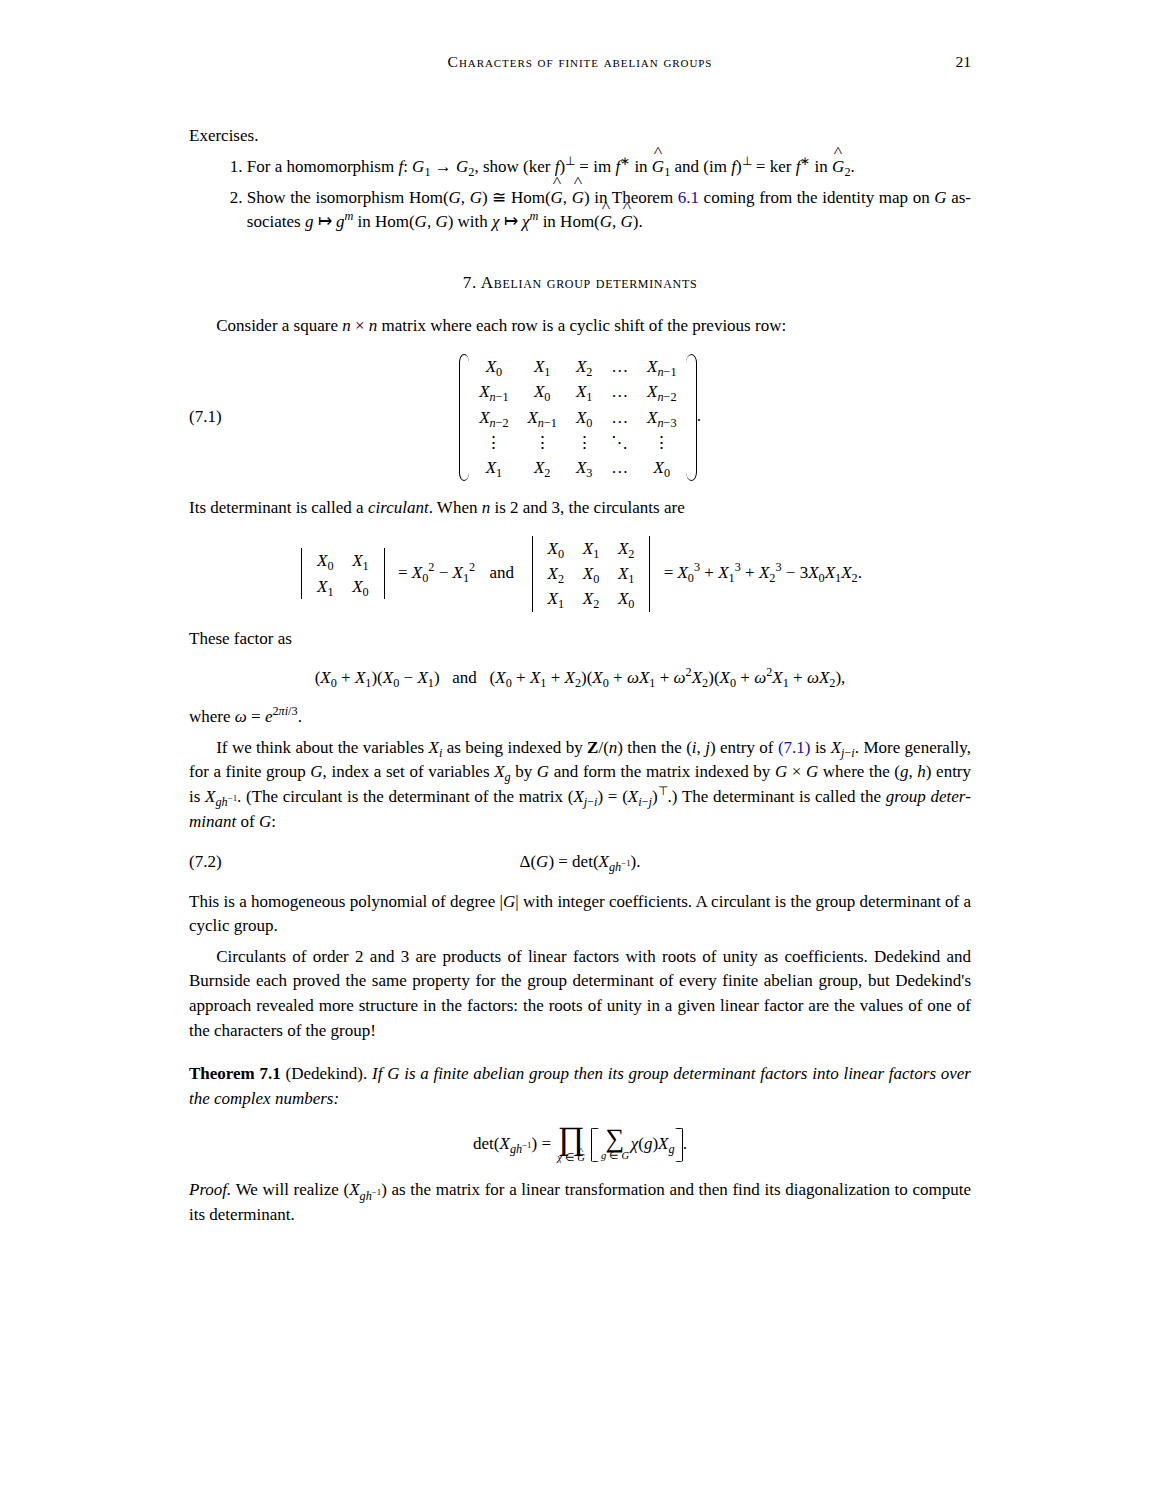Characters of finite abelian groups 21
Exercises.
For a homomorphism f: G1 → G2, show (ker f)⊥ = im f∗ in G1 and (im f)⊥ = ker f∗ in G2.
Show the isomorphism Hom(G, G) ≅ Hom(G, G) in Theorem 6.1 coming from the identity map on G associates g ↦ gm in Hom(G, G) with χ ↦ χm in Hom(G, G).
7. Abelian group determinants
Consider a square n × n matrix where each row is a cyclic shift of the previous row:
(7.1)
| X 0 | X 1 | X 2 | … | X n −1 |
| X n −1 | X 0 | X 1 | … | X n −2 |
| X n −2 | X n −1 | X 0 | … | X n −3 |
| ⋮ | ⋮ | ⋮ | ⋱ | ⋮ |
| X 1 | X 2 | X 3 | … | X 0 |
.
Its determinant is called a circulant. When n is 2 and 3, the circulants are
| X 0 | X 1 |
| X 1 | X 0 |
= X02 − X12 and
| X 0 | X 1 | X 2 |
| X 2 | X 0 | X 1 |
| X 1 | X 2 | X 0 |
= X03 + X13 + X23 − 3X0X1X2.
These factor as
(X0 + X1)(X0 − X1) and (X0 + X1 + X2)(X0 + ωX1 + ω2X2)(X0 + ω2X1 + ωX2),
where ω = e2πi/3.
If we think about the variables Xi as being indexed by Z/(n) then the (i, j) entry of (7.1) is Xj−i. More generally, for a finite group G, index a set of variables Xg by G and form the matrix indexed by G × G where the (g, h) entry is Xgh−1. (The circulant is the determinant of the matrix (Xj−i) = (Xi−j)⊤.) The determinant is called the group determinant of G:
(7.2)
Δ(G) = det(Xgh−1).
This is a homogeneous polynomial of degree |G| with integer coefficients. A circulant is the group determinant of a cyclic group.
Circulants of order 2 and 3 are products of linear factors with roots of unity as coefficients. Dedekind and Burnside each proved the same property for the group determinant of every finite abelian group, but Dedekind's approach revealed more structure in the factors: the roots of unity in a given linear factor are the values of one of the characters of the group!
Theorem 7.1 (Dedekind). If G is a finite abelian group then its group determinant factors into linear factors over the complex numbers:
det(Xgh−1) = ∏ χ ∈ G ∑ g ∈ G χ(g)Xg .
Proof. We will realize (Xgh−1) as the matrix for a linear transformation and then find its diagonalization to compute its determinant.